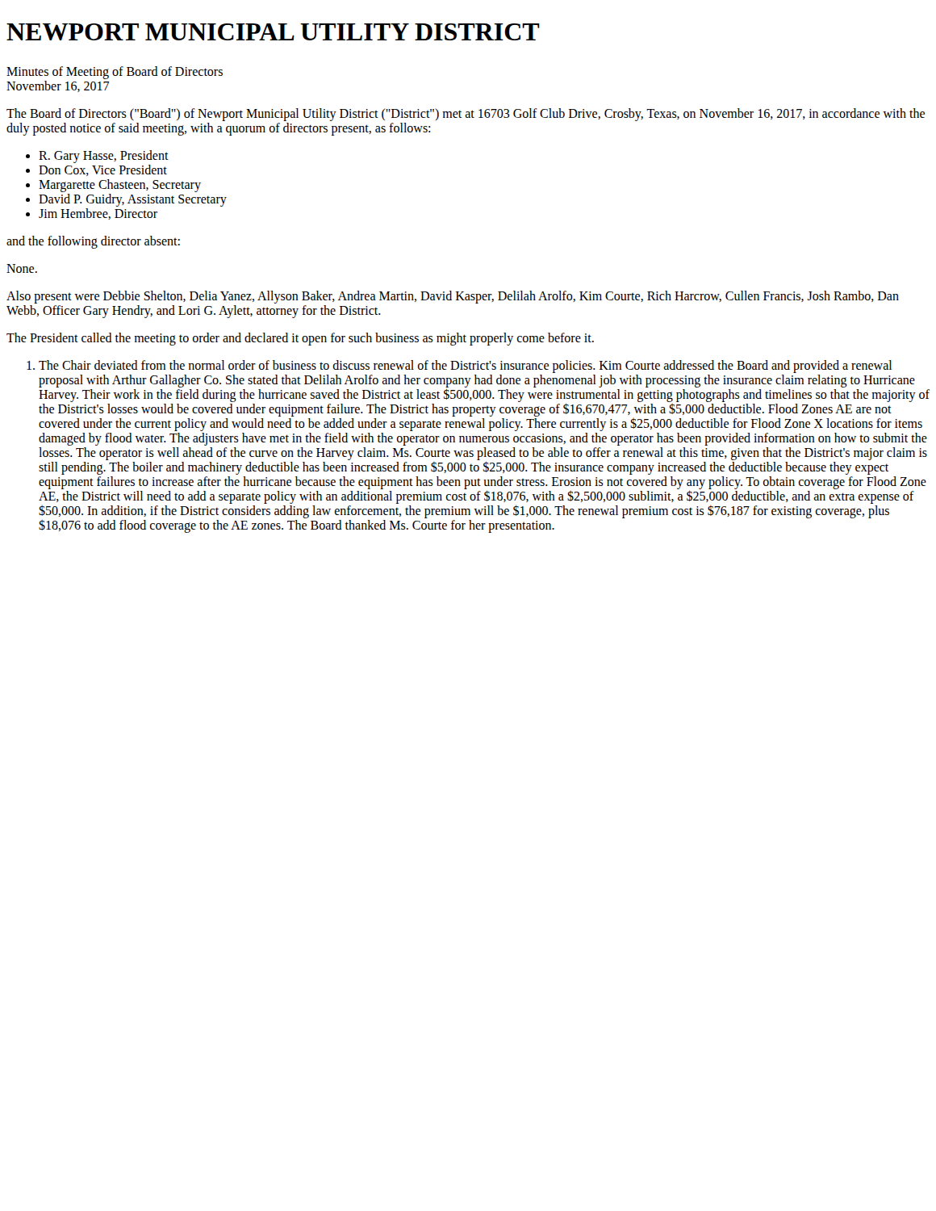NEWPORT MUNICIPAL UTILITY DISTRICT
Minutes of Meeting of Board of Directors
November 16, 2017
The Board of Directors ("Board") of Newport Municipal Utility District ("District") met at 16703 Golf Club Drive, Crosby, Texas, on November 16, 2017, in accordance with the duly posted notice of said meeting, with a quorum of directors present, as follows:
R. Gary Hasse, President
Don Cox, Vice President
Margarette Chasteen, Secretary
David P. Guidry, Assistant Secretary
Jim Hembree, Director
and the following director absent:
None.
Also present were Debbie Shelton, Delia Yanez, Allyson Baker, Andrea Martin, David Kasper, Delilah Arolfo, Kim Courte, Rich Harcrow, Cullen Francis, Josh Rambo, Dan Webb, Officer Gary Hendry, and Lori G. Aylett, attorney for the District.
The President called the meeting to order and declared it open for such business as might properly come before it.
The Chair deviated from the normal order of business to discuss renewal of the District's insurance policies. Kim Courte addressed the Board and provided a renewal proposal with Arthur Gallagher Co. She stated that Delilah Arolfo and her company had done a phenomenal job with processing the insurance claim relating to Hurricane Harvey. Their work in the field during the hurricane saved the District at least $500,000. They were instrumental in getting photographs and timelines so that the majority of the District's losses would be covered under equipment failure. The District has property coverage of $16,670,477, with a $5,000 deductible. Flood Zones AE are not covered under the current policy and would need to be added under a separate renewal policy. There currently is a $25,000 deductible for Flood Zone X locations for items damaged by flood water. The adjusters have met in the field with the operator on numerous occasions, and the operator has been provided information on how to submit the losses. The operator is well ahead of the curve on the Harvey claim. Ms. Courte was pleased to be able to offer a renewal at this time, given that the District's major claim is still pending. The boiler and machinery deductible has been increased from $5,000 to $25,000. The insurance company increased the deductible because they expect equipment failures to increase after the hurricane because the equipment has been put under stress. Erosion is not covered by any policy. To obtain coverage for Flood Zone AE, the District will need to add a separate policy with an additional premium cost of $18,076, with a $2,500,000 sublimit, a $25,000 deductible, and an extra expense of $50,000. In addition, if the District considers adding law enforcement, the premium will be $1,000. The renewal premium cost is $76,187 for existing coverage, plus $18,076 to add flood coverage to the AE zones. The Board thanked Ms. Courte for her presentation.